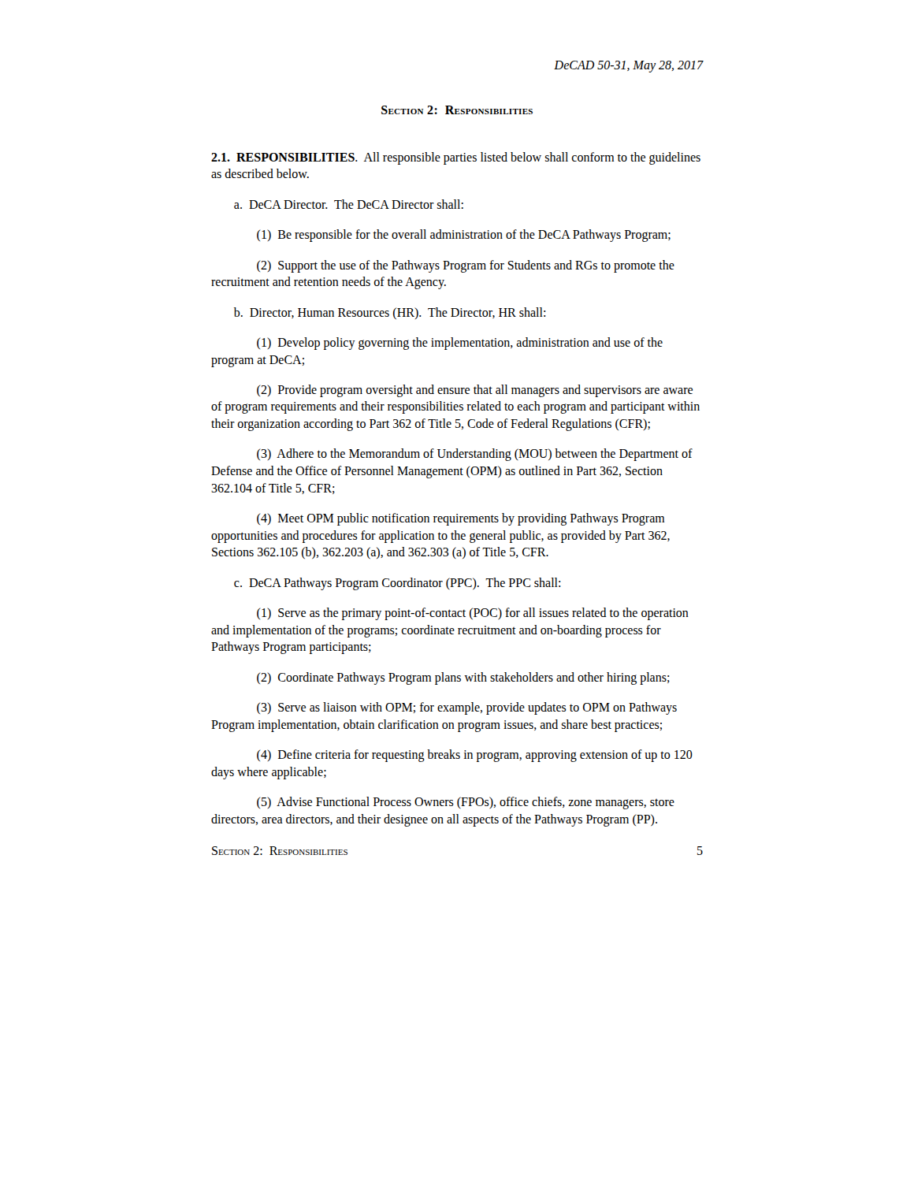DeCAD 50-31, May 28, 2017
Section 2: Responsibilities
2.1. RESPONSIBILITIES. All responsible parties listed below shall conform to the guidelines as described below.
a. DeCA Director. The DeCA Director shall:
(1) Be responsible for the overall administration of the DeCA Pathways Program;
(2) Support the use of the Pathways Program for Students and RGs to promote the recruitment and retention needs of the Agency.
b. Director, Human Resources (HR). The Director, HR shall:
(1) Develop policy governing the implementation, administration and use of the program at DeCA;
(2) Provide program oversight and ensure that all managers and supervisors are aware of program requirements and their responsibilities related to each program and participant within their organization according to Part 362 of Title 5, Code of Federal Regulations (CFR);
(3) Adhere to the Memorandum of Understanding (MOU) between the Department of Defense and the Office of Personnel Management (OPM) as outlined in Part 362, Section 362.104 of Title 5, CFR;
(4) Meet OPM public notification requirements by providing Pathways Program opportunities and procedures for application to the general public, as provided by Part 362, Sections 362.105 (b), 362.203 (a), and 362.303 (a) of Title 5, CFR.
c. DeCA Pathways Program Coordinator (PPC). The PPC shall:
(1) Serve as the primary point-of-contact (POC) for all issues related to the operation and implementation of the programs; coordinate recruitment and on-boarding process for Pathways Program participants;
(2) Coordinate Pathways Program plans with stakeholders and other hiring plans;
(3) Serve as liaison with OPM; for example, provide updates to OPM on Pathways Program implementation, obtain clarification on program issues, and share best practices;
(4) Define criteria for requesting breaks in program, approving extension of up to 120 days where applicable;
(5) Advise Functional Process Owners (FPOs), office chiefs, zone managers, store directors, area directors, and their designee on all aspects of the Pathways Program (PP).
Section 2: Responsibilities 5